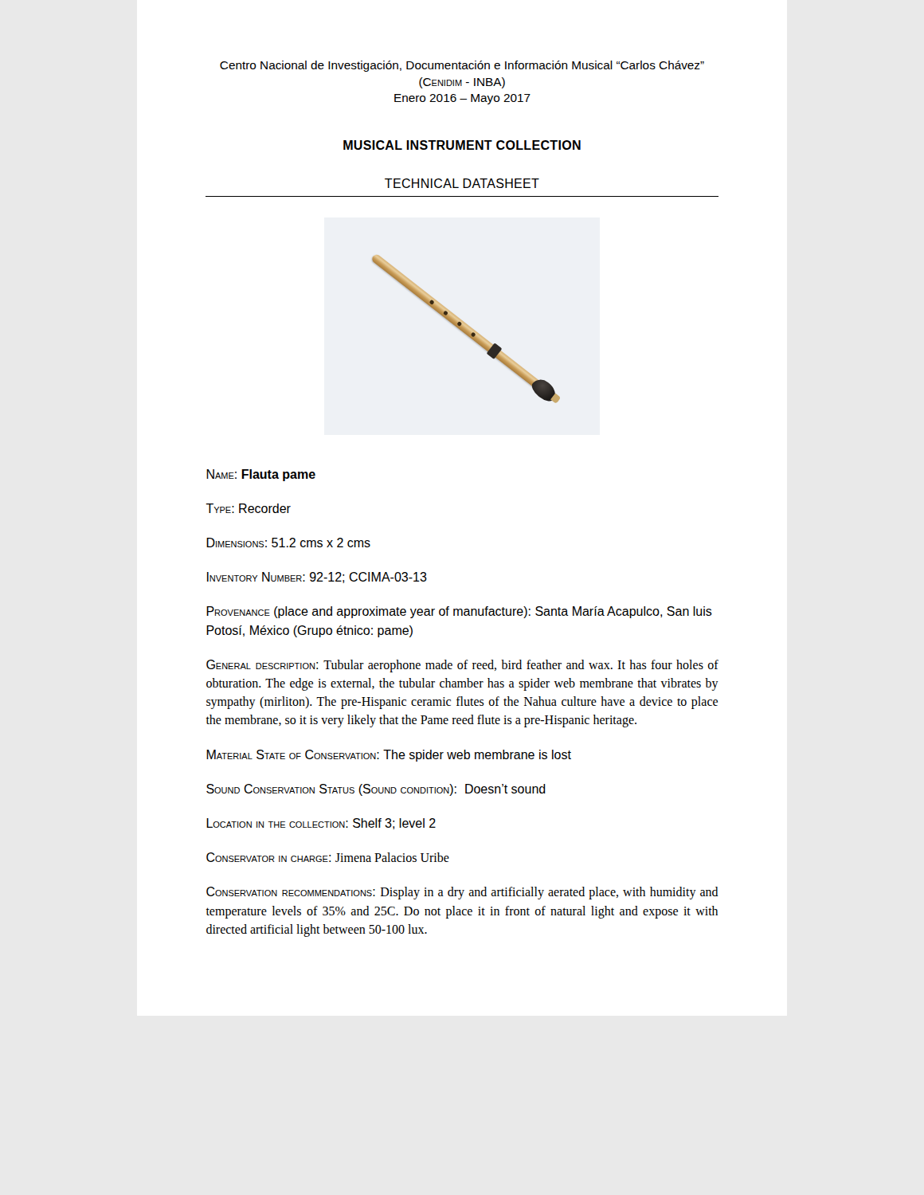Centro Nacional de Investigación, Documentación e Información Musical “Carlos Chávez”
(Cenidim - INBA)
Enero 2016 – Mayo 2017
MUSICAL INSTRUMENT COLLECTION
TECHNICAL DATASHEET
Name:
Flauta pame
Type:
Recorder
Dimensions:
51.2 cms x 2 cms
Inventory Number:
92-12; CCIMA-03-13
Provenance
(place and approximate year of manufacture): Santa María Acapulco, San luis Potosí, México (Grupo étnico: pame)
General description:
Tubular aerophone made of reed, bird feather and wax. It has four holes of obturation. The edge is external, the tubular chamber has a spider web membrane that vibrates by sympathy (mirliton). The pre-Hispanic ceramic flutes of the Nahua culture have a device to place the membrane, so it is very likely that the Pame reed flute is a pre-Hispanic heritage.
Material State of Conservation:
The spider web membrane is lost
Sound Conservation Status (Sound condition):
Doesn’t sound
Location in the collection:
Shelf 3; level 2
Conservator in charge:
Jimena Palacios Uribe
Conservation recommendations:
Display in a dry and artificially aerated place, with humidity and temperature levels of 35% and 25C. Do not place it in front of natural light and expose it with directed artificial light between 50-100 lux.